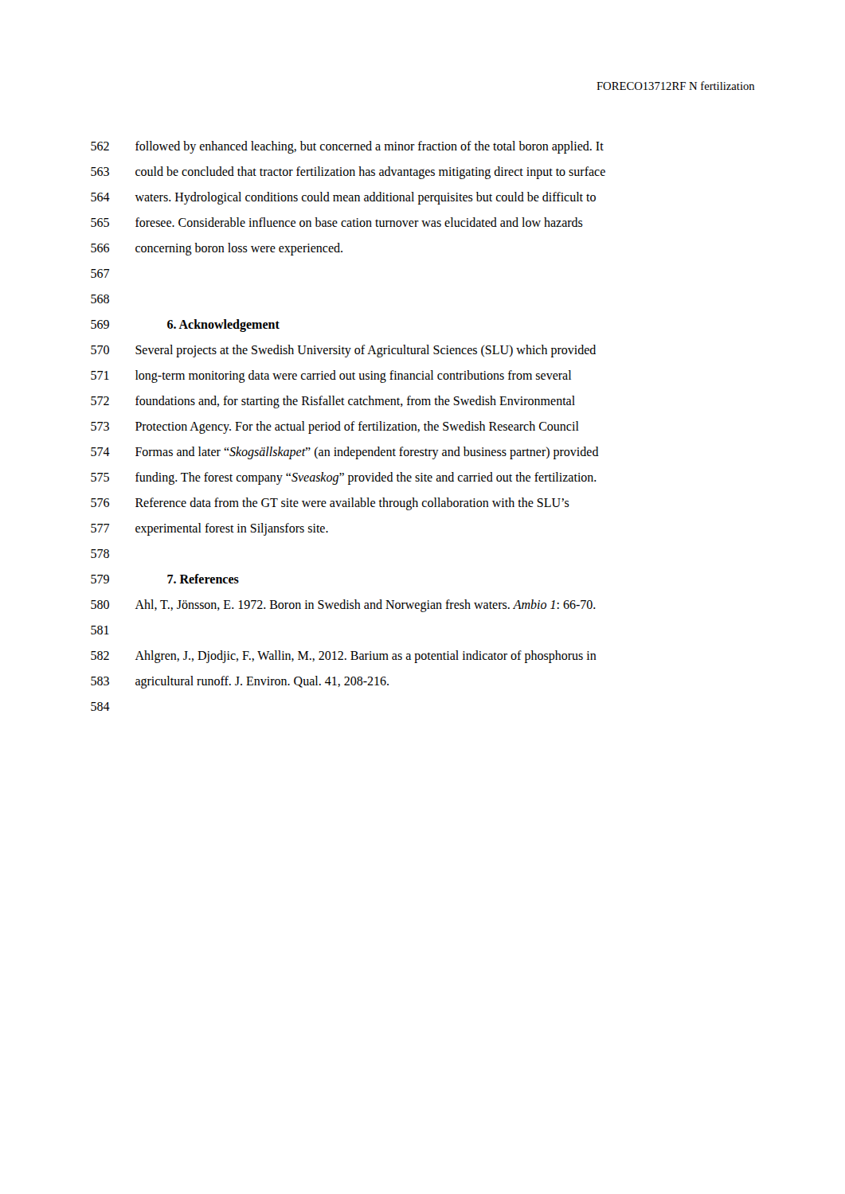FORECO13712RF N fertilization
562 followed by enhanced leaching, but concerned a minor fraction of the total boron applied. It
563 could be concluded that tractor fertilization has advantages mitigating direct input to surface
564 waters. Hydrological conditions could mean additional perquisites but could be difficult to
565 foresee. Considerable influence on base cation turnover was elucidated and low hazards
566 concerning boron loss were experienced.
567
568
569
6. Acknowledgement
570 Several projects at the Swedish University of Agricultural Sciences (SLU) which provided
571 long-term monitoring data were carried out using financial contributions from several
572 foundations and, for starting the Risfallet catchment, from the Swedish Environmental
573 Protection Agency. For the actual period of fertilization, the Swedish Research Council
574 Formas and later “Skogsällskapet” (an independent forestry and business partner) provided
575 funding. The forest company “Sveaskog” provided the site and carried out the fertilization.
576 Reference data from the GT site were available through collaboration with the SLU’s
577 experimental forest in Siljansfors site.
578
579
7. References
580 Ahl, T., Jönsson, E. 1972. Boron in Swedish and Norwegian fresh waters. Ambio 1: 66-70.
581
582 Ahlgren, J., Djodjic, F., Wallin, M., 2012. Barium as a potential indicator of phosphorus in
583 agricultural runoff. J. Environ. Qual. 41, 208-216.
584